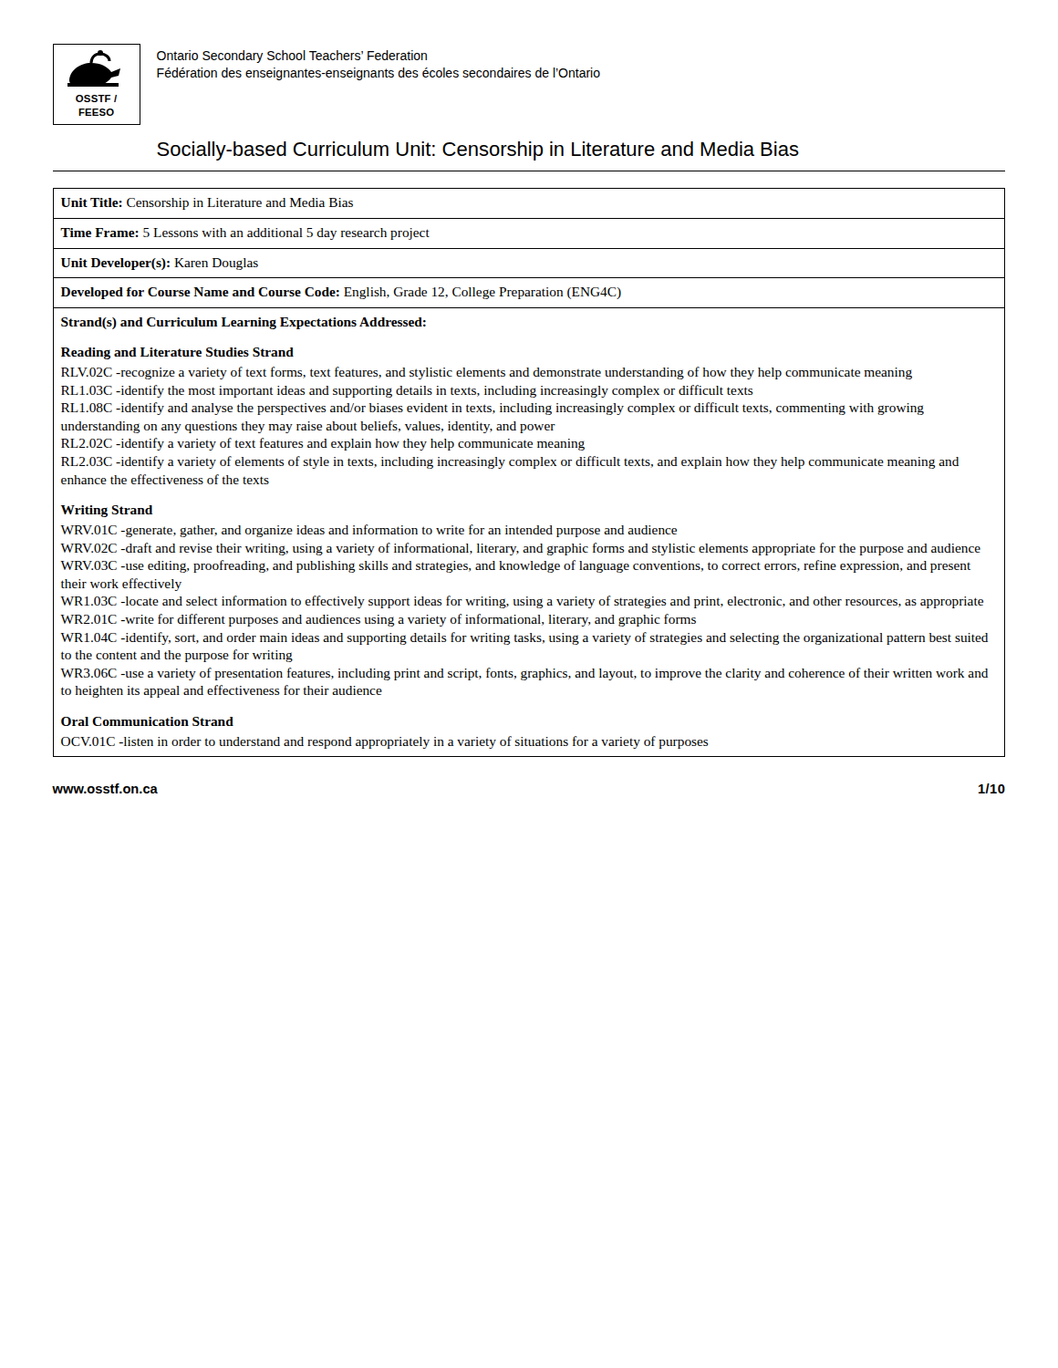OSSTF / FEESO
Ontario Secondary School Teachers’ Federation
Fédération des enseignantes-enseignants des écoles secondaires de l’Ontario
Socially-based Curriculum Unit: Censorship in Literature and Media Bias
| Unit Title: Censorship in Literature and Media Bias |
| Time Frame: 5 Lessons with an additional 5 day research project |
| Unit Developer(s): Karen Douglas |
| Developed for Course Name and Course Code: English, Grade 12, College Preparation (ENG4C) |
| Strand(s) and Curriculum Learning Expectations Addressed: Reading and Literature Studies Strand RLV.02C -recognize a variety of text forms, text features, and stylistic elements and demonstrate understanding of how they help communicate meaning RL1.03C -identify the most important ideas and supporting details in texts, including increasingly complex or difficult texts RL1.08C -identify and analyse the perspectives and/or biases evident in texts, including increasingly complex or difficult texts, commenting with growing understanding on any questions they may raise about beliefs, values, identity, and power RL2.02C -identify a variety of text features and explain how they help communicate meaning RL2.03C -identify a variety of elements of style in texts, including increasingly complex or difficult texts, and explain how they help communicate meaning and enhance the effectiveness of the texts Writing Strand WRV.01C -generate, gather, and organize ideas and information to write for an intended purpose and audience WRV.02C -draft and revise their writing, using a variety of informational, literary, and graphic forms and stylistic elements appropriate for the purpose and audience WRV.03C -use editing, proofreading, and publishing skills and strategies, and knowledge of language conventions, to correct errors, refine expression, and present their work effectively WR1.03C -locate and select information to effectively support ideas for writing, using a variety of strategies and print, electronic, and other resources, as appropriate WR2.01C -write for different purposes and audiences using a variety of informational, literary, and graphic forms WR1.04C -identify, sort, and order main ideas and supporting details for writing tasks, using a variety of strategies and selecting the organizational pattern best suited to the content and the purpose for writing WR3.06C -use a variety of presentation features, including print and script, fonts, graphics, and layout, to improve the clarity and coherence of their written work and to heighten its appeal and effectiveness for their audience Oral Communication Strand OCV.01C -listen in order to understand and respond appropriately in a variety of situations for a variety of purposes |
www.osstf.on.ca 1/10